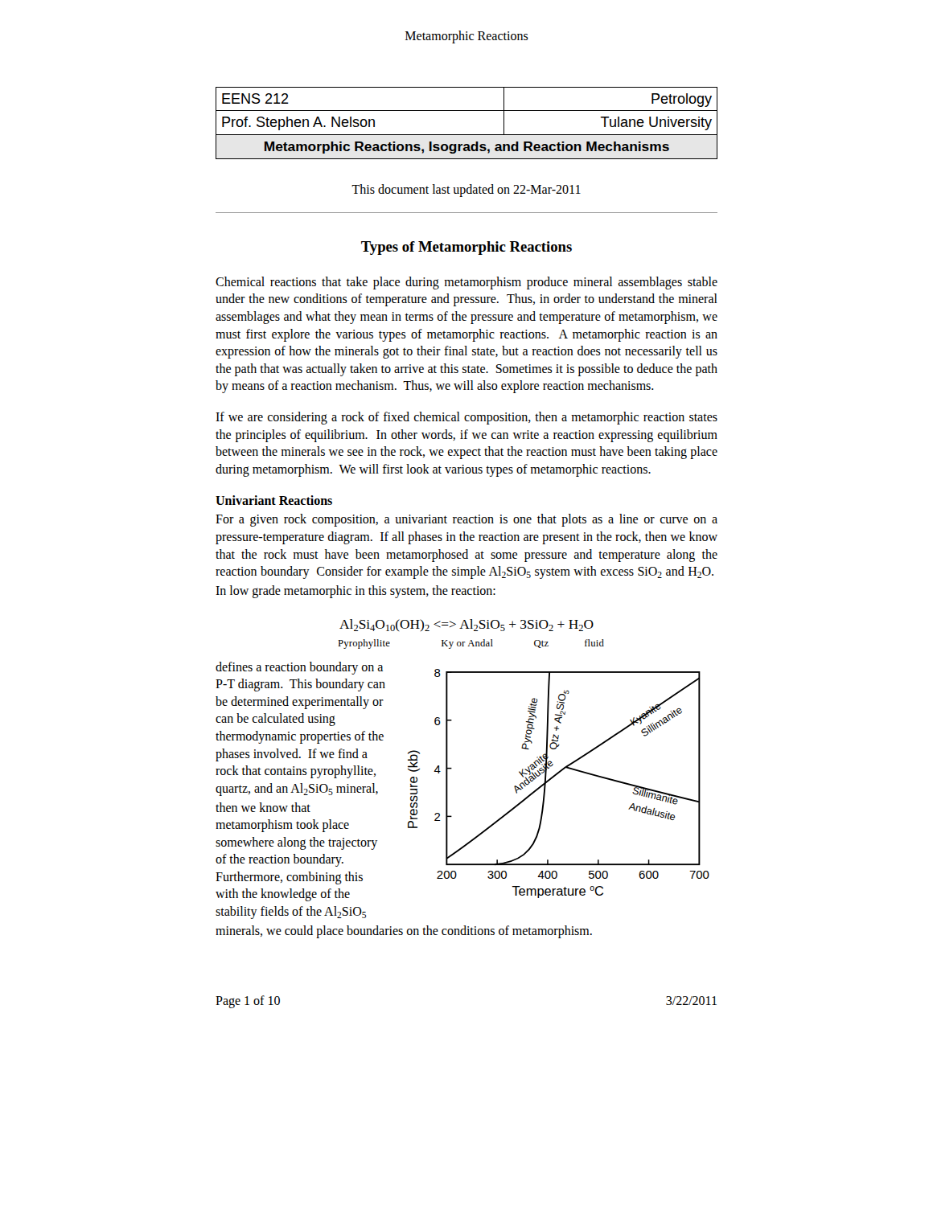Metamorphic Reactions
| EENS 212 | Petrology |
| Prof. Stephen A. Nelson | Tulane University |
| Metamorphic Reactions, Isograds, and Reaction Mechanisms |
This document last updated on 22-Mar-2011
Types of Metamorphic Reactions
Chemical reactions that take place during metamorphism produce mineral assemblages stable under the new conditions of temperature and pressure. Thus, in order to understand the mineral assemblages and what they mean in terms of the pressure and temperature of metamorphism, we must first explore the various types of metamorphic reactions. A metamorphic reaction is an expression of how the minerals got to their final state, but a reaction does not necessarily tell us the path that was actually taken to arrive at this state. Sometimes it is possible to deduce the path by means of a reaction mechanism. Thus, we will also explore reaction mechanisms.
If we are considering a rock of fixed chemical composition, then a metamorphic reaction states the principles of equilibrium. In other words, if we can write a reaction expressing equilibrium between the minerals we see in the rock, we expect that the reaction must have been taking place during metamorphism. We will first look at various types of metamorphic reactions.
Univariant Reactions
For a given rock composition, a univariant reaction is one that plots as a line or curve on a pressure-temperature diagram. If all phases in the reaction are present in the rock, then we know that the rock must have been metamorphosed at some pressure and temperature along the reaction boundary Consider for example the simple Al2SiO5 system with excess SiO2 and H2O. In low grade metamorphic in this system, the reaction:
Al2Si4O10(OH)2 <=> Al2SiO5 + 3SiO2 + H2O
Pyrophyllite Ky or Andal Qtz fluid
Temperature oC Pressure (kb) 8 6 4 2 200 300 400 500 600 700 Pyrophyllite Qtz + Al2SiO5 Kyanite Sillimanite Kyanite Andalusite Sillimanite Andalusite
defines a reaction boundary on a P-T diagram. This boundary can be determined experimentally or can be calculated using thermodynamic properties of the phases involved. If we find a rock that contains pyrophyllite, quartz, and an Al2SiO5 mineral, then we know that metamorphism took place somewhere along the trajectory of the reaction boundary. Furthermore, combining this with the knowledge of the stability fields of the Al2SiO5 minerals, we could place boundaries on the conditions of metamorphism.
Page 1 of 10 3/22/2011